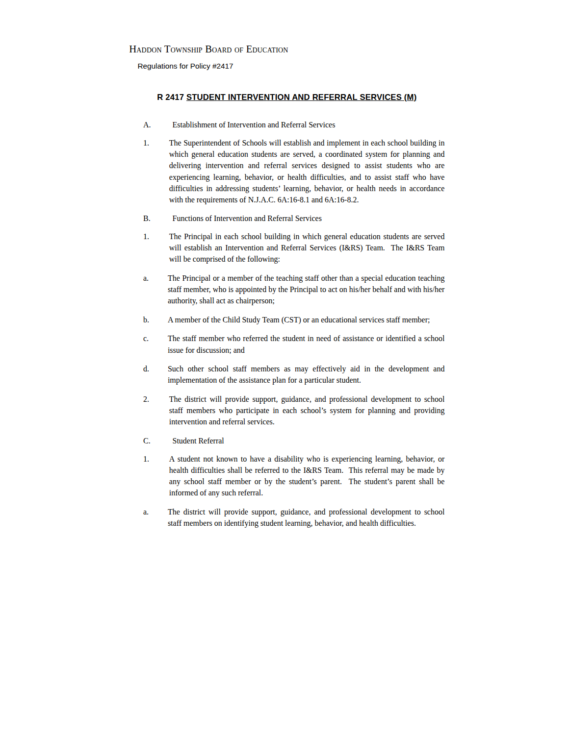Haddon Township Board of Education
Regulations for Policy #2417
R 2417 STUDENT INTERVENTION AND REFERRAL SERVICES (M)
| A. | Establishment of Intervention and Referral Services |
| 1. | The Superintendent of Schools will establish and implement in each school building in which general education students are served, a coordinated system for planning and delivering intervention and referral services designed to assist students who are experiencing learning, behavior, or health difficulties, and to assist staff who have difficulties in addressing students’ learning, behavior, or health needs in accordance with the requirements of N.J.A.C. 6A:16-8.1 and 6A:16-8.2. |
| B. | Functions of Intervention and Referral Services |
| 1. | The Principal in each school building in which general education students are served will establish an Intervention and Referral Services (I&RS) Team. The I&RS Team will be comprised of the following: |
| a. | The Principal or a member of the teaching staff other than a special education teaching staff member, who is appointed by the Principal to act on his/her behalf and with his/her authority, shall act as chairperson; |
| b. | A member of the Child Study Team (CST) or an educational services staff member; |
| c. | The staff member who referred the student in need of assistance or identified a school issue for discussion; and |
| d. | Such other school staff members as may effectively aid in the development and implementation of the assistance plan for a particular student. |
| 2. | The district will provide support, guidance, and professional development to school staff members who participate in each school’s system for planning and providing intervention and referral services. |
| C. | Student Referral |
| 1. | A student not known to have a disability who is experiencing learning, behavior, or health difficulties shall be referred to the I&RS Team. This referral may be made by any school staff member or by the student’s parent. The student’s parent shall be informed of any such referral. |
| a. | The district will provide support, guidance, and professional development to school staff members on identifying student learning, behavior, and health difficulties. |